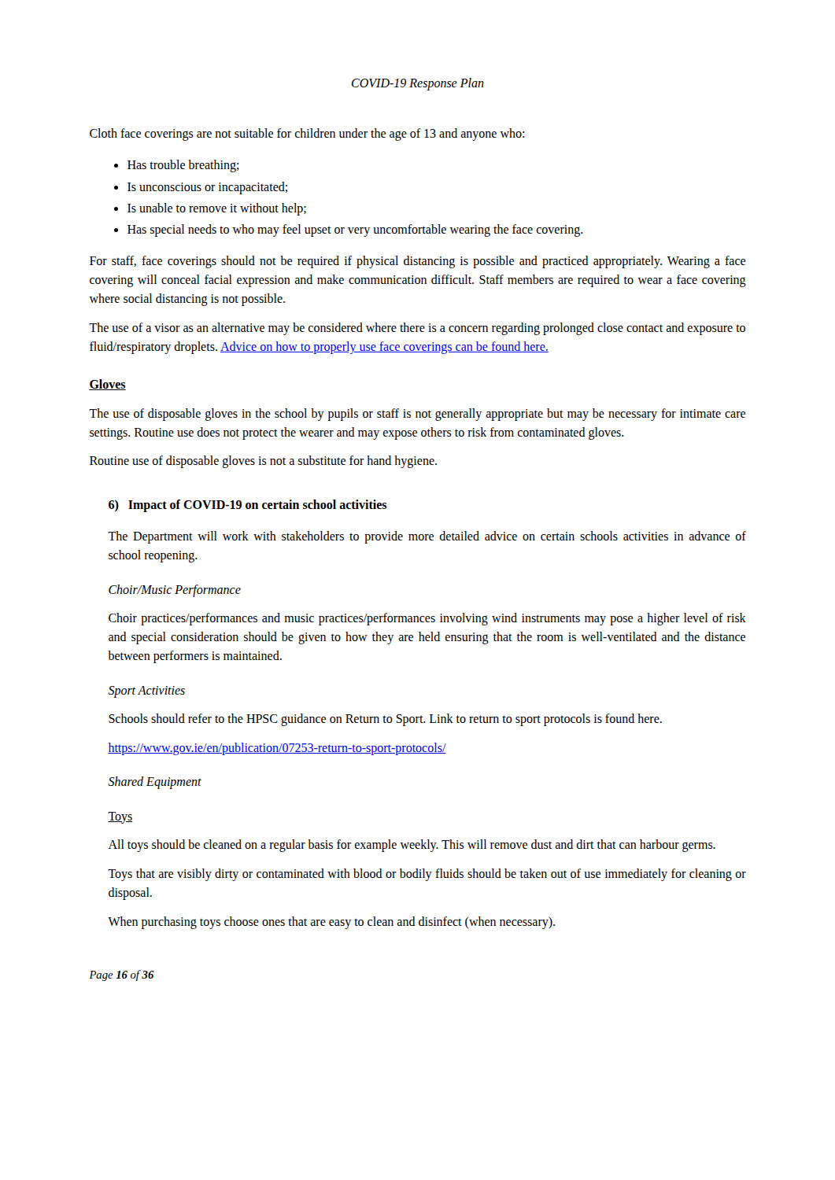COVID-19 Response Plan
Cloth face coverings are not suitable for children under the age of 13 and anyone who:
Has trouble breathing;
Is unconscious or incapacitated;
Is unable to remove it without help;
Has special needs to who may feel upset or very uncomfortable wearing the face covering.
For staff, face coverings should not be required if physical distancing is possible and practiced appropriately. Wearing a face covering will conceal facial expression and make communication difficult. Staff members are required to wear a face covering where social distancing is not possible.
The use of a visor as an alternative may be considered where there is a concern regarding prolonged close contact and exposure to fluid/respiratory droplets. Advice on how to properly use face coverings can be found here.
Gloves
The use of disposable gloves in the school by pupils or staff is not generally appropriate but may be necessary for intimate care settings. Routine use does not protect the wearer and may expose others to risk from contaminated gloves.
Routine use of disposable gloves is not a substitute for hand hygiene.
6) Impact of COVID-19 on certain school activities
The Department will work with stakeholders to provide more detailed advice on certain schools activities in advance of school reopening.
Choir/Music Performance
Choir practices/performances and music practices/performances involving wind instruments may pose a higher level of risk and special consideration should be given to how they are held ensuring that the room is well-ventilated and the distance between performers is maintained.
Sport Activities
Schools should refer to the HPSC guidance on Return to Sport. Link to return to sport protocols is found here.
https://www.gov.ie/en/publication/07253-return-to-sport-protocols/
Shared Equipment
Toys
All toys should be cleaned on a regular basis for example weekly. This will remove dust and dirt that can harbour germs.
Toys that are visibly dirty or contaminated with blood or bodily fluids should be taken out of use immediately for cleaning or disposal.
When purchasing toys choose ones that are easy to clean and disinfect (when necessary).
Page 16 of 36